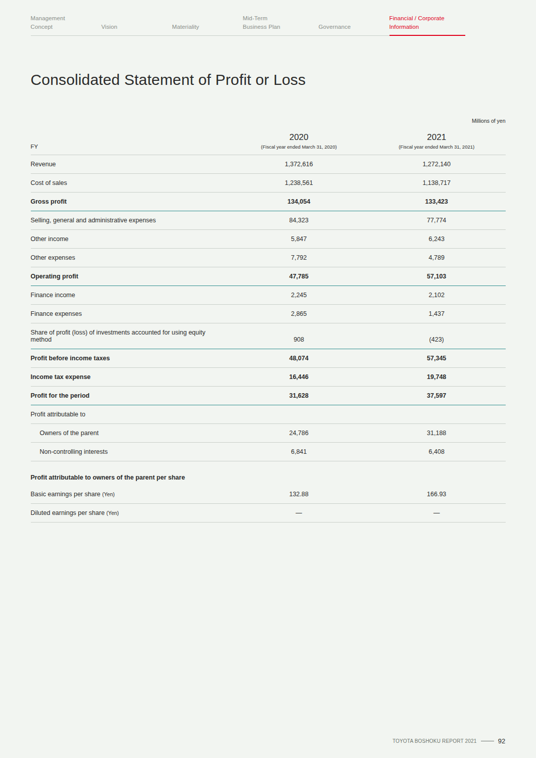Management Concept
Vision
Materiality
Mid-Term Business Plan
Governance
Financial / Corporate Information
Consolidated Statement of Profit or Loss
Millions of yen
| FY | 2020 (Fiscal year ended March 31, 2020) | 2021 (Fiscal year ended March 31, 2021) |
| --- | --- | --- |
| Revenue | 1,372,616 | 1,272,140 |
| Cost of sales | 1,238,561 | 1,138,717 |
| Gross profit | 134,054 | 133,423 |
| Selling, general and administrative expenses | 84,323 | 77,774 |
| Other income | 5,847 | 6,243 |
| Other expenses | 7,792 | 4,789 |
| Operating profit | 47,785 | 57,103 |
| Finance income | 2,245 | 2,102 |
| Finance expenses | 2,865 | 1,437 |
| Share of profit (loss) of investments accounted for using equity method | 908 | (423) |
| Profit before income taxes | 48,074 | 57,345 |
| Income tax expense | 16,446 | 19,748 |
| Profit for the period | 31,628 | 37,597 |
| Profit attributable to | | |
| Owners of the parent | 24,786 | 31,188 |
| Non-controlling interests | 6,841 | 6,408 |
| Profit attributable to owners of the parent per share |
| Basic earnings per share (Yen) | 132.88 | 166.93 |
| Diluted earnings per share (Yen) | — | — |
TOYOTA BOSHOKU REPORT 2021 92